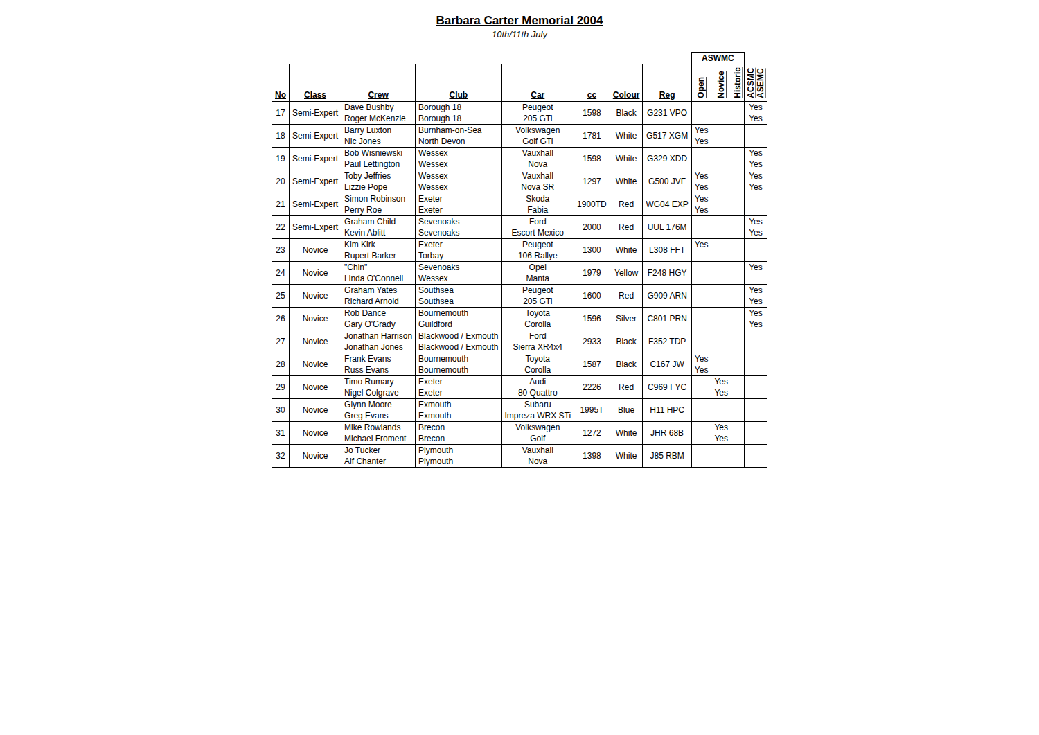Barbara Carter Memorial 2004
10th/11th July
| | ASWMC | |
| No | Class | Crew | Club | Car | cc | Colour | Reg | Open | Novice | Historic | ACSMC ASEMC |
| 17 | Semi-Expert | Dave Bushby | Borough 18 | Peugeot | 1598 | Black | G231 VPO | | | | Yes |
| Roger McKenzie | Borough 18 | 205 GTi | | | | Yes |
| 18 | Semi-Expert | Barry Luxton | Burnham-on-Sea | Volkswagen | 1781 | White | G517 XGM | Yes | | | |
| Nic Jones | North Devon | Golf GTi | Yes | | | |
| 19 | Semi-Expert | Bob Wisniewski | Wessex | Vauxhall | 1598 | White | G329 XDD | | | | Yes |
| Paul Lettington | Wessex | Nova | | | | Yes |
| 20 | Semi-Expert | Toby Jeffries | Wessex | Vauxhall | 1297 | White | G500 JVF | Yes | | | Yes |
| Lizzie Pope | Wessex | Nova SR | Yes | | | Yes |
| 21 | Semi-Expert | Simon Robinson | Exeter | Skoda | 1900TD | Red | WG04 EXP | Yes | | | |
| Perry Roe | Exeter | Fabia | Yes | | | |
| 22 | Semi-Expert | Graham Child | Sevenoaks | Ford | 2000 | Red | UUL 176M | | | | Yes |
| Kevin Ablitt | Sevenoaks | Escort Mexico | | | | Yes |
| 23 | Novice | Kim Kirk | Exeter | Peugeot | 1300 | White | L308 FFT | Yes | | | |
| Rupert Barker | Torbay | 106 Rallye | | | | |
| 24 | Novice | "Chin" | Sevenoaks | Opel | 1979 | Yellow | F248 HGY | | | | Yes |
| Linda O'Connell | Wessex | Manta | | | | |
| 25 | Novice | Graham Yates | Southsea | Peugeot | 1600 | Red | G909 ARN | | | | Yes |
| Richard Arnold | Southsea | 205 GTi | | | | Yes |
| 26 | Novice | Rob Dance | Bournemouth | Toyota | 1596 | Silver | C801 PRN | | | | Yes |
| Gary O'Grady | Guildford | Corolla | | | | Yes |
| 27 | Novice | Jonathan Harrison | Blackwood / Exmouth | Ford | 2933 | Black | F352 TDP | | | | |
| Jonathan Jones | Blackwood / Exmouth | Sierra XR4x4 | | | | |
| 28 | Novice | Frank Evans | Bournemouth | Toyota | 1587 | Black | C167 JW | Yes | | | |
| Russ Evans | Bournemouth | Corolla | Yes | | | |
| 29 | Novice | Timo Rumary | Exeter | Audi | 2226 | Red | C969 FYC | | Yes | | |
| Nigel Colgrave | Exeter | 80 Quattro | | Yes | | |
| 30 | Novice | Glynn Moore | Exmouth | Subaru | 1995T | Blue | H11 HPC | | | | |
| Greg Evans | Exmouth | Impreza WRX STi | | | | |
| 31 | Novice | Mike Rowlands | Brecon | Volkswagen | 1272 | White | JHR 68B | | Yes | | |
| Michael Froment | Brecon | Golf | | Yes | | |
| 32 | Novice | Jo Tucker | Plymouth | Vauxhall | 1398 | White | J85 RBM | | | | |
| Alf Chanter | Plymouth | Nova | | | | |